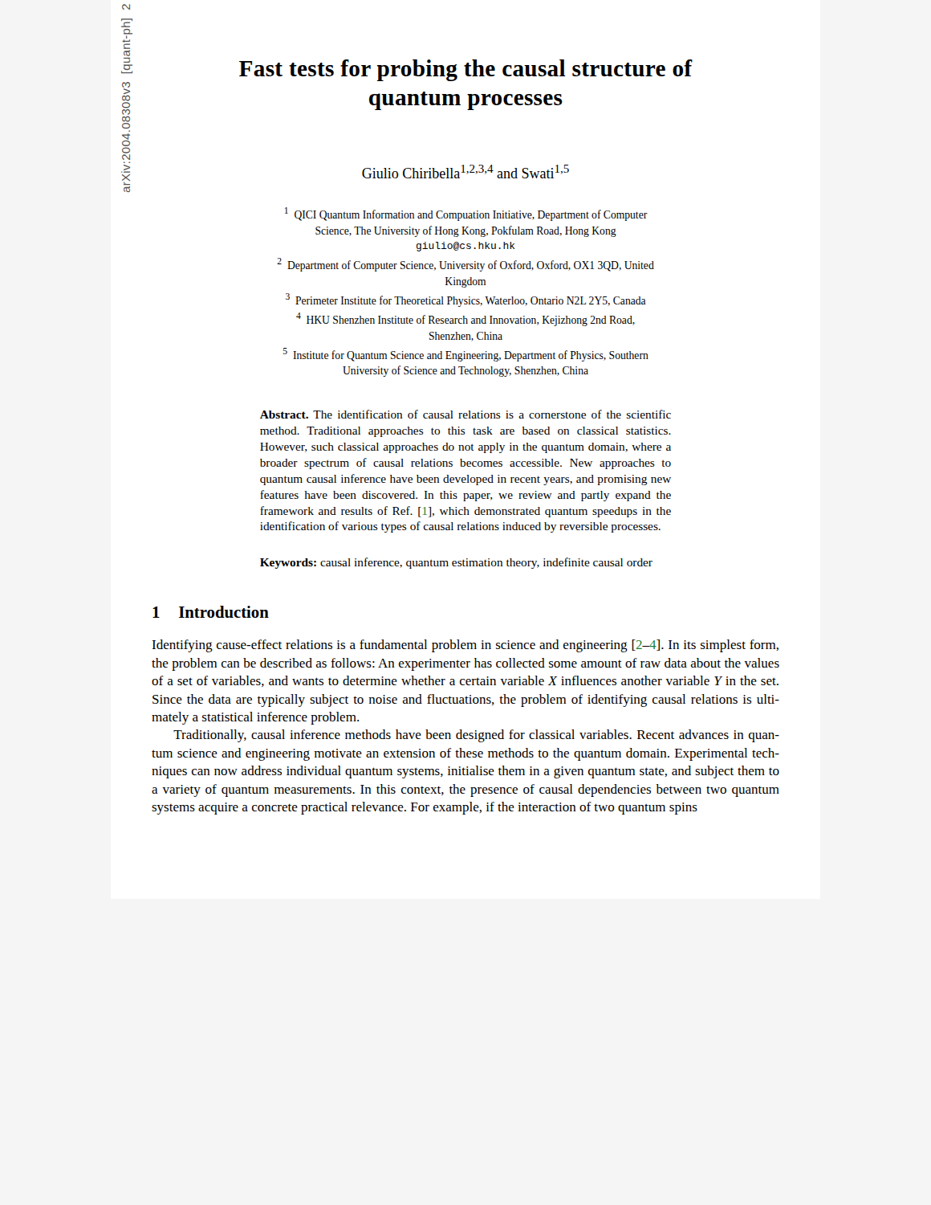arXiv:2004.08308v3 [quant-ph] 2 Feb 2021
Fast tests for probing the causal structure of
quantum processes
Giulio Chiribella1,2,3,4 and Swati1,5
1 QICI Quantum Information and Compuation Initiative, Department of Computer
Science, The University of Hong Kong, Pokfulam Road, Hong Kong
giulio@cs.hku.hk
2 Department of Computer Science, University of Oxford, Oxford, OX1 3QD, United
Kingdom
3 Perimeter Institute for Theoretical Physics, Waterloo, Ontario N2L 2Y5, Canada
4 HKU Shenzhen Institute of Research and Innovation, Kejizhong 2nd Road,
Shenzhen, China
5 Institute for Quantum Science and Engineering, Department of Physics, Southern
University of Science and Technology, Shenzhen, China
Abstract. The identification of causal relations is a cornerstone of the scientific method. Traditional approaches to this task are based on classical statistics. However, such classical approaches do not apply in the quantum domain, where a broader spectrum of causal relations becomes accessible. New approaches to quantum causal inference have been developed in recent years, and promising new features have been discovered. In this paper, we review and partly expand the framework and results of Ref. [1], which demonstrated quantum speedups in the identification of various types of causal relations induced by reversible processes.
Keywords: causal inference, quantum estimation theory, indefinite causal order
1 Introduction
Identifying cause-effect relations is a fundamental problem in science and engineering [2–4]. In its simplest form, the problem can be described as follows: An experimenter has collected some amount of raw data about the values of a set of variables, and wants to determine whether a certain variable X influences another variable Y in the set. Since the data are typically subject to noise and fluctuations, the problem of identifying causal relations is ultimately a statistical inference problem.
Traditionally, causal inference methods have been designed for classical variables. Recent advances in quantum science and engineering motivate an extension of these methods to the quantum domain. Experimental techniques can now address individual quantum systems, initialise them in a given quantum state, and subject them to a variety of quantum measurements. In this context, the presence of causal dependencies between two quantum systems acquire a concrete practical relevance. For example, if the interaction of two quantum spins